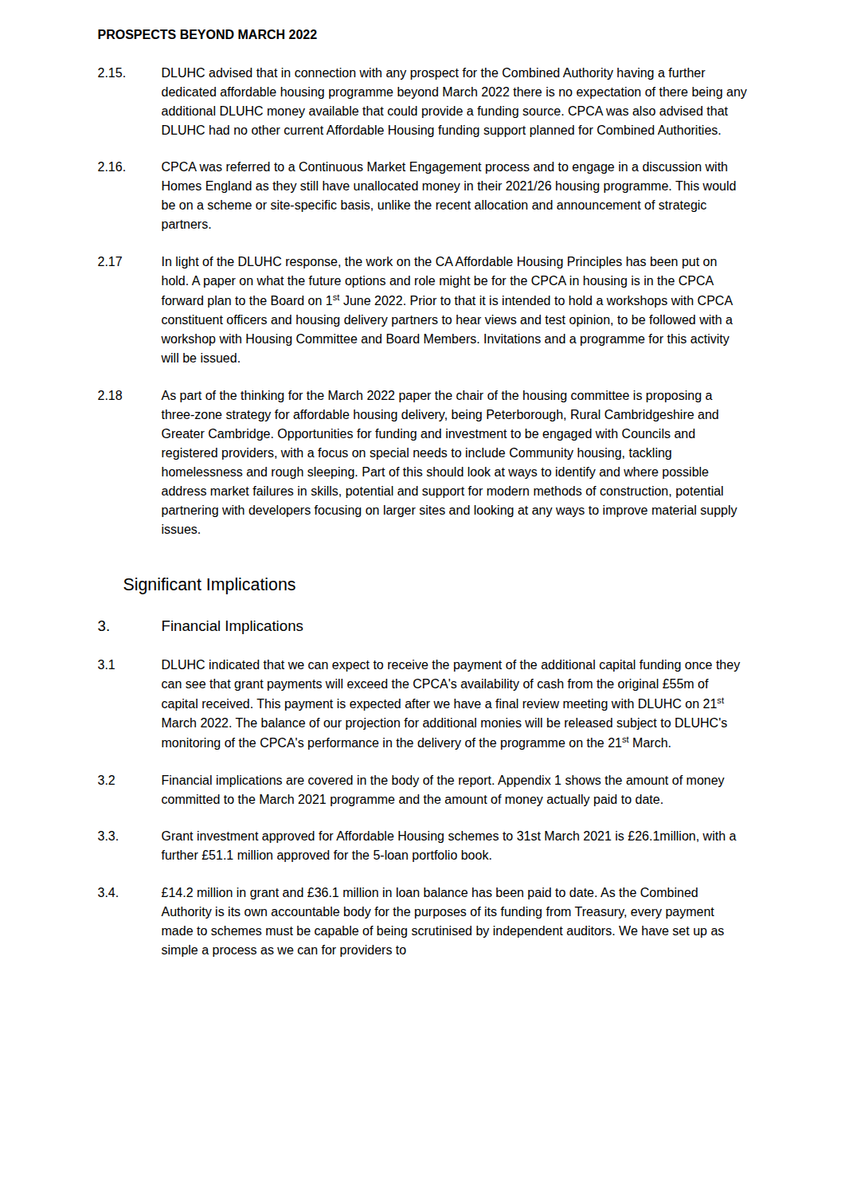PROSPECTS BEYOND MARCH 2022
2.15.
DLUHC advised that in connection with any prospect for the Combined Authority having a further dedicated affordable housing programme beyond March 2022 there is no expectation of there being any additional DLUHC money available that could provide a funding source. CPCA was also advised that DLUHC had no other current Affordable Housing funding support planned for Combined Authorities.
2.16.
CPCA was referred to a Continuous Market Engagement process and to engage in a discussion with Homes England as they still have unallocated money in their 2021/26 housing programme. This would be on a scheme or site-specific basis, unlike the recent allocation and announcement of strategic partners.
2.17
In light of the DLUHC response, the work on the CA Affordable Housing Principles has been put on hold. A paper on what the future options and role might be for the CPCA in housing is in the CPCA forward plan to the Board on 1st June 2022. Prior to that it is intended to hold a workshops with CPCA constituent officers and housing delivery partners to hear views and test opinion, to be followed with a workshop with Housing Committee and Board Members. Invitations and a programme for this activity will be issued.
2.18
As part of the thinking for the March 2022 paper the chair of the housing committee is proposing a three-zone strategy for affordable housing delivery, being Peterborough, Rural Cambridgeshire and Greater Cambridge. Opportunities for funding and investment to be engaged with Councils and registered providers, with a focus on special needs to include Community housing, tackling homelessness and rough sleeping. Part of this should look at ways to identify and where possible address market failures in skills, potential and support for modern methods of construction, potential partnering with developers focusing on larger sites and looking at any ways to improve material supply issues.
Significant Implications
3.
Financial Implications
3.1
DLUHC indicated that we can expect to receive the payment of the additional capital funding once they can see that grant payments will exceed the CPCA's availability of cash from the original £55m of capital received. This payment is expected after we have a final review meeting with DLUHC on 21st March 2022. The balance of our projection for additional monies will be released subject to DLUHC's monitoring of the CPCA's performance in the delivery of the programme on the 21st March.
3.2
Financial implications are covered in the body of the report. Appendix 1 shows the amount of money committed to the March 2021 programme and the amount of money actually paid to date.
3.3.
Grant investment approved for Affordable Housing schemes to 31st March 2021 is £26.1million, with a further £51.1 million approved for the 5-loan portfolio book.
3.4.
£14.2 million in grant and £36.1 million in loan balance has been paid to date. As the Combined Authority is its own accountable body for the purposes of its funding from Treasury, every payment made to schemes must be capable of being scrutinised by independent auditors. We have set up as simple a process as we can for providers to